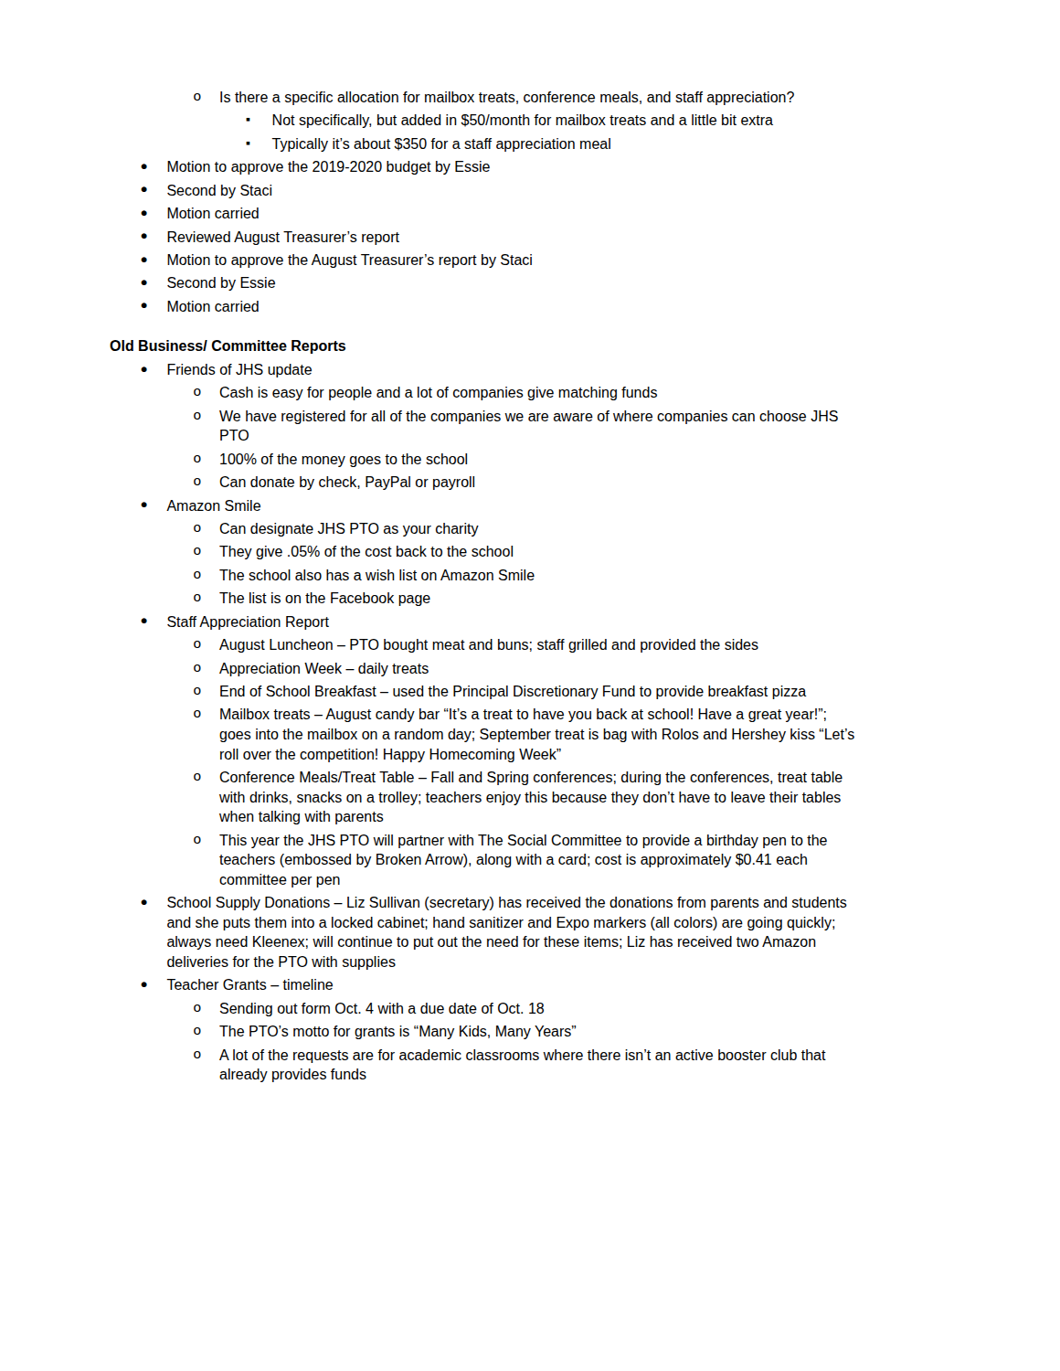Is there a specific allocation for mailbox treats, conference meals, and staff appreciation?
Not specifically, but added in $50/month for mailbox treats and a little bit extra
Typically it’s about $350 for a staff appreciation meal
Motion to approve the 2019-2020 budget by Essie
Second by Staci
Motion carried
Reviewed August Treasurer’s report
Motion to approve the August Treasurer’s report by Staci
Second by Essie
Motion carried
Old Business/ Committee Reports
Friends of JHS update
Cash is easy for people and a lot of companies give matching funds
We have registered for all of the companies we are aware of where companies can choose JHS PTO
100% of the money goes to the school
Can donate by check, PayPal or payroll
Amazon Smile
Can designate JHS PTO as your charity
They give .05% of the cost back to the school
The school also has a wish list on Amazon Smile
The list is on the Facebook page
Staff Appreciation Report
August Luncheon – PTO bought meat and buns; staff grilled and provided the sides
Appreciation Week – daily treats
End of School Breakfast – used the Principal Discretionary Fund to provide breakfast pizza
Mailbox treats – August candy bar “It’s a treat to have you back at school! Have a great year!”; goes into the mailbox on a random day; September treat is bag with Rolos and Hershey kiss “Let’s roll over the competition! Happy Homecoming Week”
Conference Meals/Treat Table – Fall and Spring conferences; during the conferences, treat table with drinks, snacks on a trolley; teachers enjoy this because they don’t have to leave their tables when talking with parents
This year the JHS PTO will partner with The Social Committee to provide a birthday pen to the teachers (embossed by Broken Arrow), along with a card; cost is approximately $0.41 each committee per pen
School Supply Donations – Liz Sullivan (secretary) has received the donations from parents and students and she puts them into a locked cabinet; hand sanitizer and Expo markers (all colors) are going quickly; always need Kleenex; will continue to put out the need for these items; Liz has received two Amazon deliveries for the PTO with supplies
Teacher Grants – timeline
Sending out form Oct. 4 with a due date of Oct. 18
The PTO’s motto for grants is “Many Kids, Many Years”
A lot of the requests are for academic classrooms where there isn’t an active booster club that already provides funds